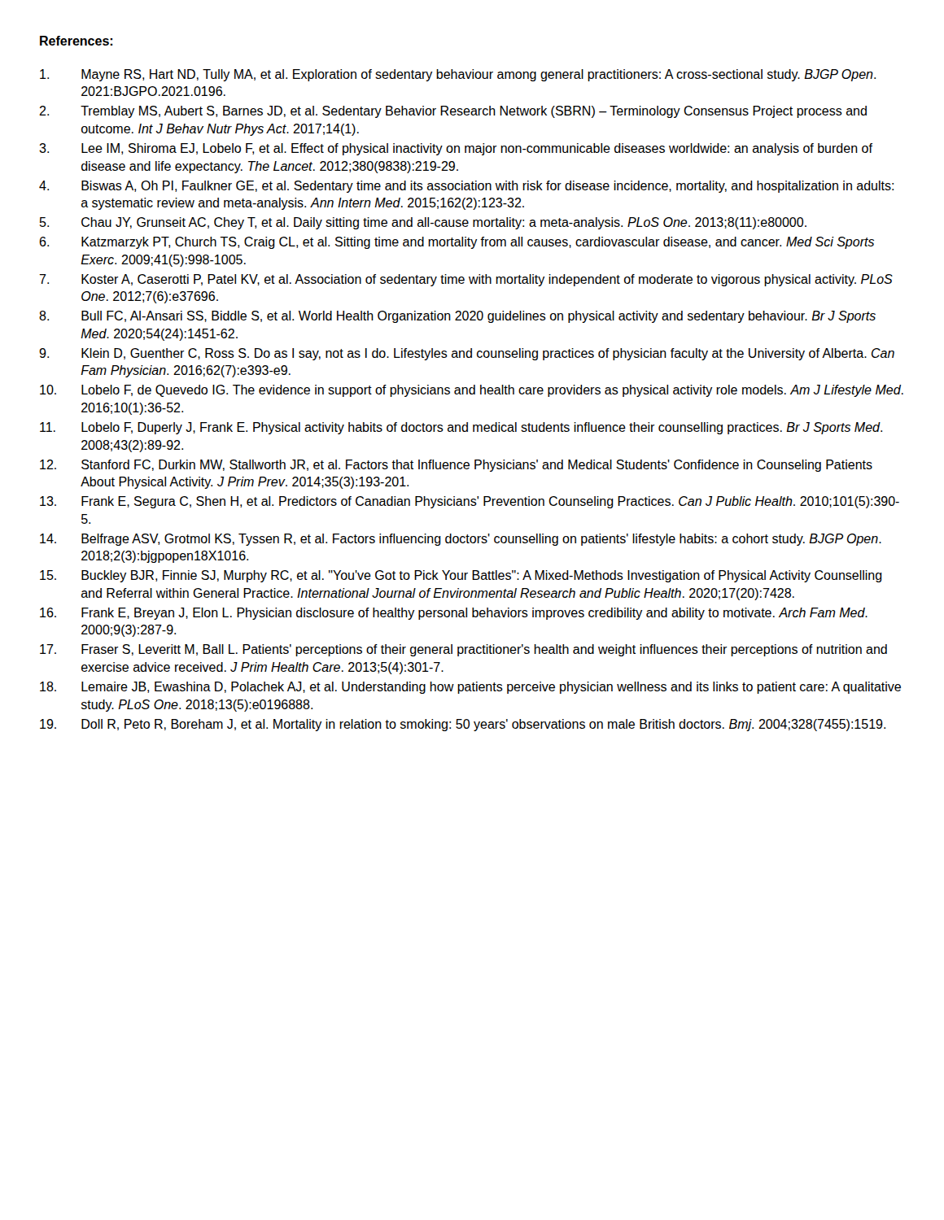References:
Mayne RS, Hart ND, Tully MA, et al. Exploration of sedentary behaviour among general practitioners: A cross-sectional study. BJGP Open. 2021:BJGPO.2021.0196.
Tremblay MS, Aubert S, Barnes JD, et al. Sedentary Behavior Research Network (SBRN) – Terminology Consensus Project process and outcome. Int J Behav Nutr Phys Act. 2017;14(1).
Lee IM, Shiroma EJ, Lobelo F, et al. Effect of physical inactivity on major non-communicable diseases worldwide: an analysis of burden of disease and life expectancy. The Lancet. 2012;380(9838):219-29.
Biswas A, Oh PI, Faulkner GE, et al. Sedentary time and its association with risk for disease incidence, mortality, and hospitalization in adults: a systematic review and meta-analysis. Ann Intern Med. 2015;162(2):123-32.
Chau JY, Grunseit AC, Chey T, et al. Daily sitting time and all-cause mortality: a meta-analysis. PLoS One. 2013;8(11):e80000.
Katzmarzyk PT, Church TS, Craig CL, et al. Sitting time and mortality from all causes, cardiovascular disease, and cancer. Med Sci Sports Exerc. 2009;41(5):998-1005.
Koster A, Caserotti P, Patel KV, et al. Association of sedentary time with mortality independent of moderate to vigorous physical activity. PLoS One. 2012;7(6):e37696.
Bull FC, Al-Ansari SS, Biddle S, et al. World Health Organization 2020 guidelines on physical activity and sedentary behaviour. Br J Sports Med. 2020;54(24):1451-62.
Klein D, Guenther C, Ross S. Do as I say, not as I do. Lifestyles and counseling practices of physician faculty at the University of Alberta. Can Fam Physician. 2016;62(7):e393-e9.
Lobelo F, de Quevedo IG. The evidence in support of physicians and health care providers as physical activity role models. Am J Lifestyle Med. 2016;10(1):36-52.
Lobelo F, Duperly J, Frank E. Physical activity habits of doctors and medical students influence their counselling practices. Br J Sports Med. 2008;43(2):89-92.
Stanford FC, Durkin MW, Stallworth JR, et al. Factors that Influence Physicians' and Medical Students' Confidence in Counseling Patients About Physical Activity. J Prim Prev. 2014;35(3):193-201.
Frank E, Segura C, Shen H, et al. Predictors of Canadian Physicians' Prevention Counseling Practices. Can J Public Health. 2010;101(5):390-5.
Belfrage ASV, Grotmol KS, Tyssen R, et al. Factors influencing doctors' counselling on patients' lifestyle habits: a cohort study. BJGP Open. 2018;2(3):bjgpopen18X1016.
Buckley BJR, Finnie SJ, Murphy RC, et al. "You've Got to Pick Your Battles": A Mixed-Methods Investigation of Physical Activity Counselling and Referral within General Practice. International Journal of Environmental Research and Public Health. 2020;17(20):7428.
Frank E, Breyan J, Elon L. Physician disclosure of healthy personal behaviors improves credibility and ability to motivate. Arch Fam Med. 2000;9(3):287-9.
Fraser S, Leveritt M, Ball L. Patients' perceptions of their general practitioner's health and weight influences their perceptions of nutrition and exercise advice received. J Prim Health Care. 2013;5(4):301-7.
Lemaire JB, Ewashina D, Polachek AJ, et al. Understanding how patients perceive physician wellness and its links to patient care: A qualitative study. PLoS One. 2018;13(5):e0196888.
Doll R, Peto R, Boreham J, et al. Mortality in relation to smoking: 50 years' observations on male British doctors. Bmj. 2004;328(7455):1519.